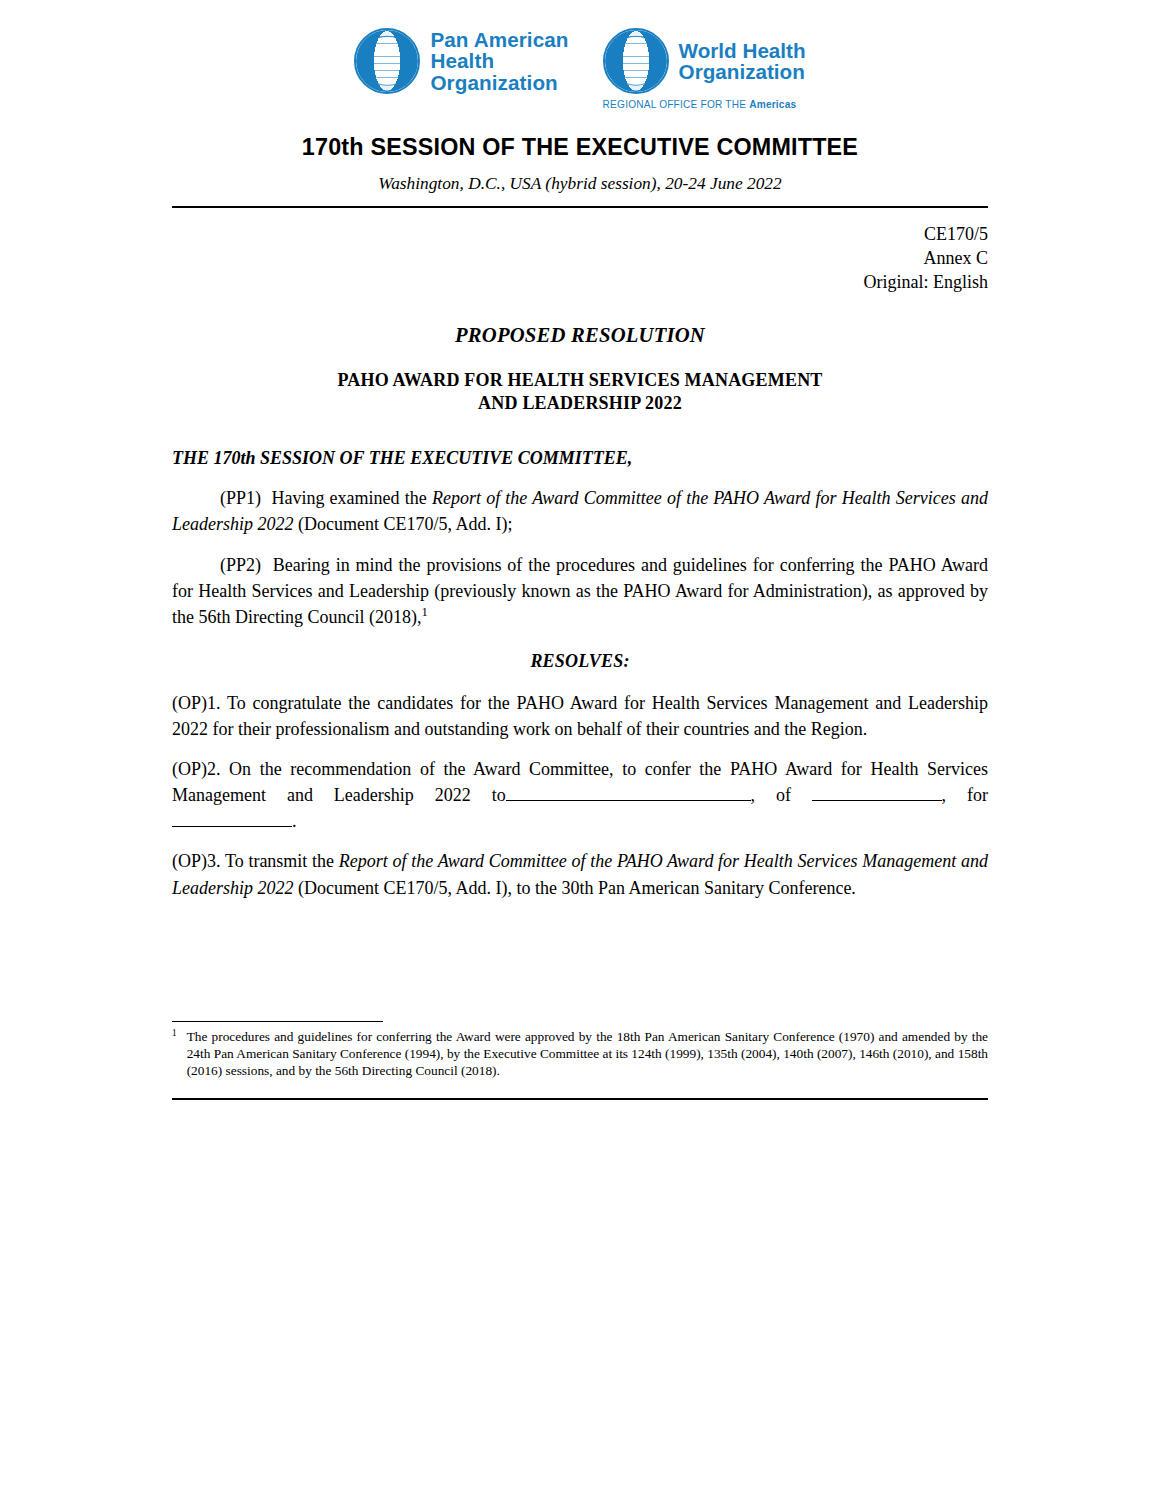Pan American Health Organization
World Health Organization
REGIONAL OFFICE FOR THE Americas
170th SESSION OF THE EXECUTIVE COMMITTEE
Washington, D.C., USA (hybrid session), 20-24 June 2022
CE170/5
Annex C
Original: English
PROPOSED RESOLUTION
PAHO AWARD FOR HEALTH SERVICES MANAGEMENT
AND LEADERSHIP 2022
THE 170th SESSION OF THE EXECUTIVE COMMITTEE,
(PP1) Having examined the Report of the Award Committee of the PAHO Award for Health Services and Leadership 2022 (Document CE170/5, Add. I);
(PP2) Bearing in mind the provisions of the procedures and guidelines for conferring the PAHO Award for Health Services and Leadership (previously known as the PAHO Award for Administration), as approved by the 56th Directing Council (2018),1
RESOLVES:
(OP)1. To congratulate the candidates for the PAHO Award for Health Services Management and Leadership 2022 for their professionalism and outstanding work on behalf of their countries and the Region.
(OP)2. On the recommendation of the Award Committee, to confer the PAHO Award for Health Services Management and Leadership 2022 to , of , for .
(OP)3. To transmit the Report of the Award Committee of the PAHO Award for Health Services Management and Leadership 2022 (Document CE170/5, Add. I), to the 30th Pan American Sanitary Conference.
1
The procedures and guidelines for conferring the Award were approved by the 18th Pan American Sanitary Conference (1970) and amended by the 24th Pan American Sanitary Conference (1994), by the Executive Committee at its 124th (1999), 135th (2004), 140th (2007), 146th (2010), and 158th (2016) sessions, and by the 56th Directing Council (2018).